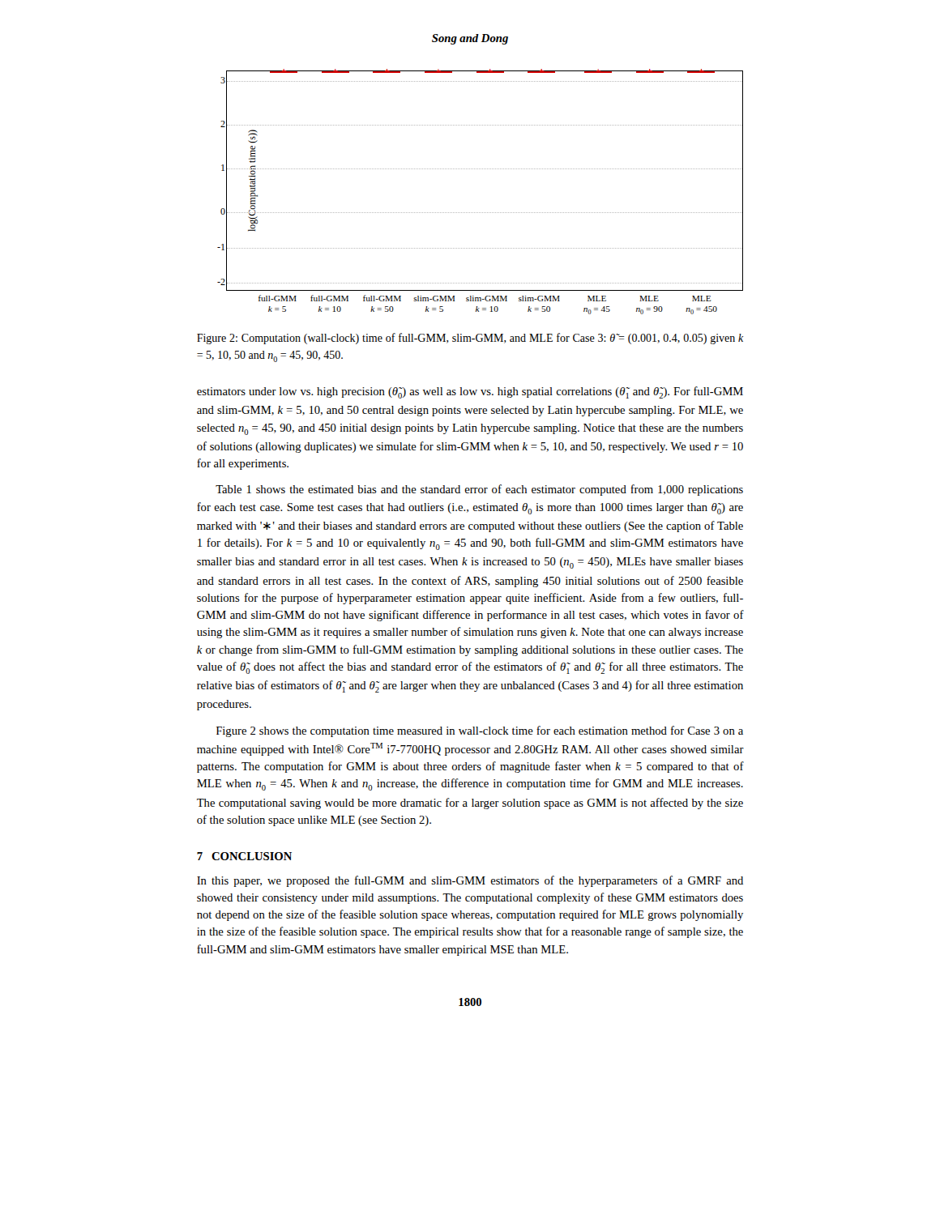Song and Dong
log(Computation time (s))
3 2 1 0 -1 -2
+
+
+
+
+
+
+
+
+
+
+
+
+
+
+
+
+
+
+
+
+
+
+
+
+
+
+
+
+
full-GMM
k = 5
full-GMM
k = 10
full-GMM
k = 50
slim-GMM
k = 5
slim-GMM
k = 10
slim-GMM
k = 50
MLE
n0 = 45
MLE
n0 = 90
MLE
n0 = 450
Figure 2: Computation (wall-clock) time of full-GMM, slim-GMM, and MLE for Case 3: θ̃ = (0.001, 0.4, 0.05) given k = 5, 10, 50 and n0 = 45, 90, 450.
estimators under low vs. high precision (θ̃0) as well as low vs. high spatial correlations (θ̃1 and θ̃2). For full-GMM and slim-GMM, k = 5, 10, and 50 central design points were selected by Latin hypercube sampling. For MLE, we selected n0 = 45, 90, and 450 initial design points by Latin hypercube sampling. Notice that these are the numbers of solutions (allowing duplicates) we simulate for slim-GMM when k = 5, 10, and 50, respectively. We used r = 10 for all experiments.
Table 1 shows the estimated bias and the standard error of each estimator computed from 1,000 replications for each test case. Some test cases that had outliers (i.e., estimated θ0 is more than 1000 times larger than θ̃0) are marked with '∗' and their biases and standard errors are computed without these outliers (See the caption of Table 1 for details). For k = 5 and 10 or equivalently n0 = 45 and 90, both full-GMM and slim-GMM estimators have smaller bias and standard error in all test cases. When k is increased to 50 (n0 = 450), MLEs have smaller biases and standard errors in all test cases. In the context of ARS, sampling 450 initial solutions out of 2500 feasible solutions for the purpose of hyperparameter estimation appear quite inefficient. Aside from a few outliers, full-GMM and slim-GMM do not have significant difference in performance in all test cases, which votes in favor of using the slim-GMM as it requires a smaller number of simulation runs given k. Note that one can always increase k or change from slim-GMM to full-GMM estimation by sampling additional solutions in these outlier cases. The value of θ̃0 does not affect the bias and standard error of the estimators of θ̃1 and θ̃2 for all three estimators. The relative bias of estimators of θ̃1 and θ̃2 are larger when they are unbalanced (Cases 3 and 4) for all three estimation procedures.
Figure 2 shows the computation time measured in wall-clock time for each estimation method for Case 3 on a machine equipped with Intel® CoreTM i7-7700HQ processor and 2.80GHz RAM. All other cases showed similar patterns. The computation for GMM is about three orders of magnitude faster when k = 5 compared to that of MLE when n0 = 45. When k and n0 increase, the difference in computation time for GMM and MLE increases. The computational saving would be more dramatic for a larger solution space as GMM is not affected by the size of the solution space unlike MLE (see Section 2).
7 CONCLUSION
In this paper, we proposed the full-GMM and slim-GMM estimators of the hyperparameters of a GMRF and showed their consistency under mild assumptions. The computational complexity of these GMM estimators does not depend on the size of the feasible solution space whereas, computation required for MLE grows polynomially in the size of the feasible solution space. The empirical results show that for a reasonable range of sample size, the full-GMM and slim-GMM estimators have smaller empirical MSE than MLE.
1800